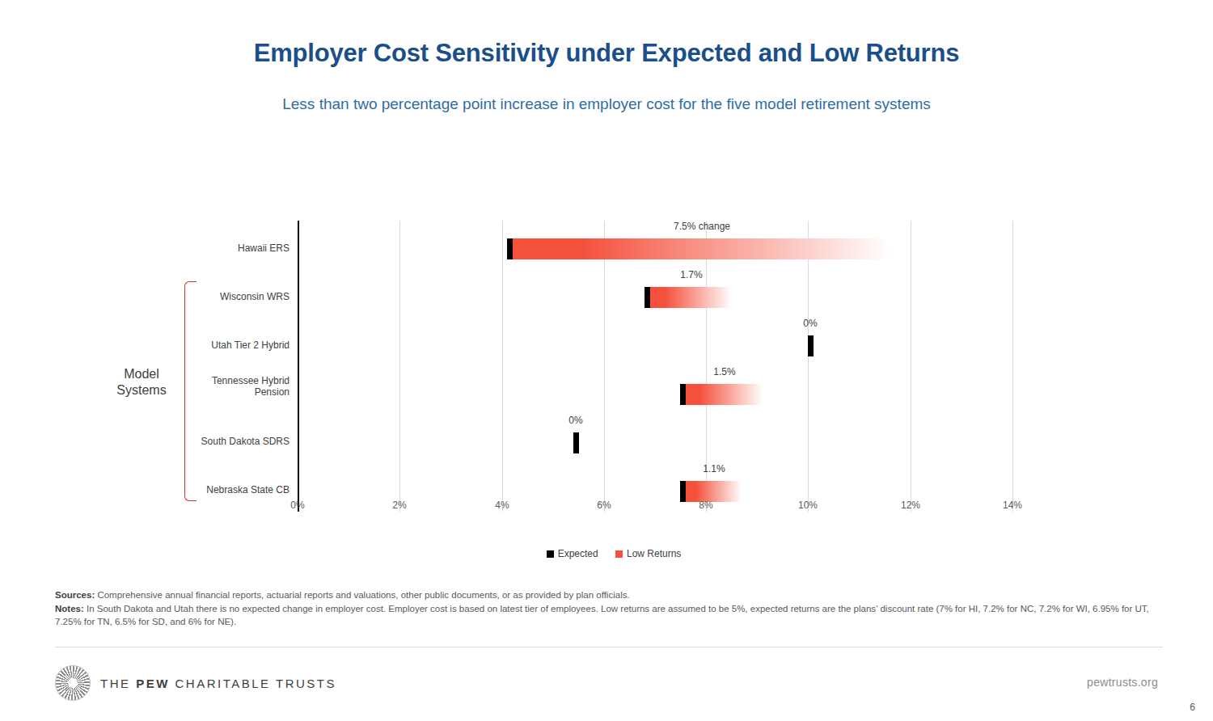Employer Cost Sensitivity under Expected and Low Returns
Less than two percentage point increase in employer cost for the five model retirement systems
Hawaii ERS
Wisconsin WRS
Utah Tier 2 Hybrid
Tennessee Hybrid
Pension
South Dakota SDRS
Nebraska State CB
7.5% change
1.7%
0%
1.5%
0%
1.1%
0%
2%
4%
6%
8%
10%
12%
14%
Expected Low Returns
Model
Systems
Sources: Comprehensive annual financial reports, actuarial reports and valuations, other public documents, or as provided by plan officials.
Notes: In South Dakota and Utah there is no expected change in employer cost. Employer cost is based on latest tier of employees. Low returns are assumed to be 5%, expected returns are the plans’ discount rate (7% for HI, 7.2% for NC, 7.2% for WI, 6.95% for UT, 7.25% for TN, 6.5% for SD, and 6% for NE).
THE PEW CHARITABLE TRUSTS
pewtrusts.org
6